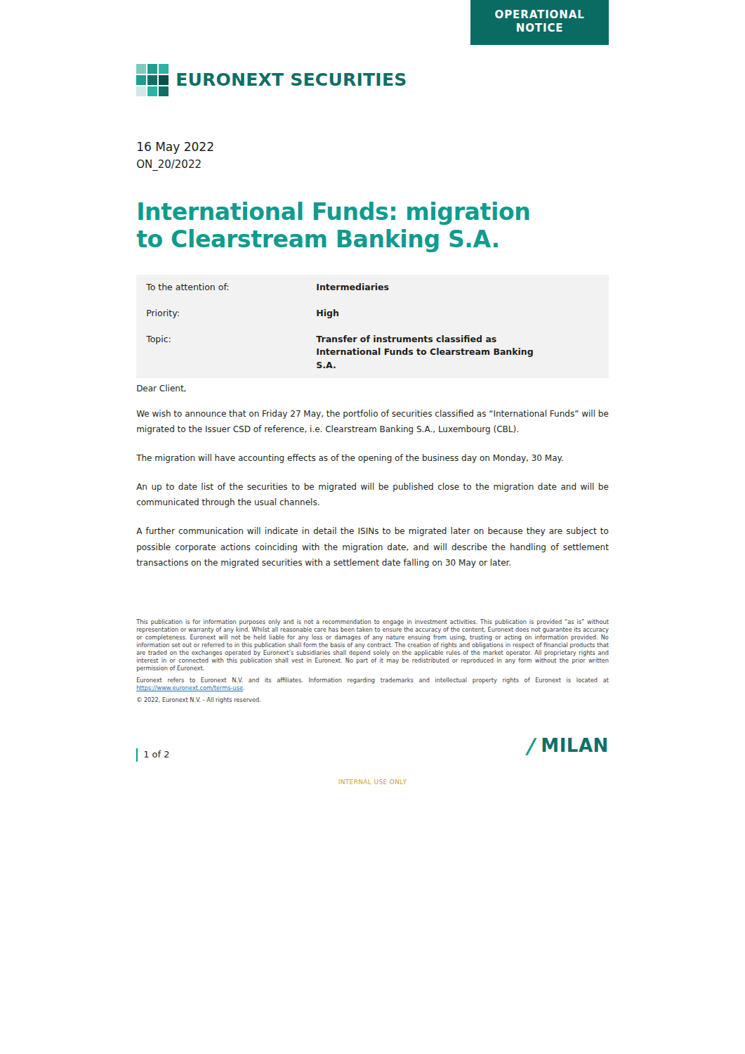OPERATIONAL
NOTICE
EURONEXT SECURITIES
16 May 2022
ON_20/2022
International Funds: migration
to Clearstream Banking S.A.
| To the attention of: | Intermediaries |
| Priority: | High |
| Topic: | Transfer of instruments classified as International Funds to Clearstream Banking S.A. |
Dear Client,
We wish to announce that on Friday 27 May, the portfolio of securities classified as “International Funds” will be migrated to the Issuer CSD of reference, i.e. Clearstream Banking S.A., Luxembourg (CBL).
The migration will have accounting effects as of the opening of the business day on Monday, 30 May.
An up to date list of the securities to be migrated will be published close to the migration date and will be communicated through the usual channels.
A further communication will indicate in detail the ISINs to be migrated later on because they are subject to possible corporate actions coinciding with the migration date, and will describe the handling of settlement transactions on the migrated securities with a settlement date falling on 30 May or later.
This publication is for information purposes only and is not a recommendation to engage in investment activities. This publication is provided “as is” without representation or warranty of any kind. Whilst all reasonable care has been taken to ensure the accuracy of the content, Euronext does not guarantee its accuracy or completeness. Euronext will not be held liable for any loss or damages of any nature ensuing from using, trusting or acting on information provided. No information set out or referred to in this publication shall form the basis of any contract. The creation of rights and obligations in respect of financial products that are traded on the exchanges operated by Euronext’s subsidiaries shall depend solely on the applicable rules of the market operator. All proprietary rights and interest in or connected with this publication shall vest in Euronext. No part of it may be redistributed or reproduced in any form without the prior written permission of Euronext.
Euronext refers to Euronext N.V. and its affiliates. Information regarding trademarks and intellectual property rights of Euronext is located at https://www.euronext.com/terms-use.
© 2022, Euronext N.V. - All rights reserved.
1 of 2
/MILAN
INTERNAL USE ONLY